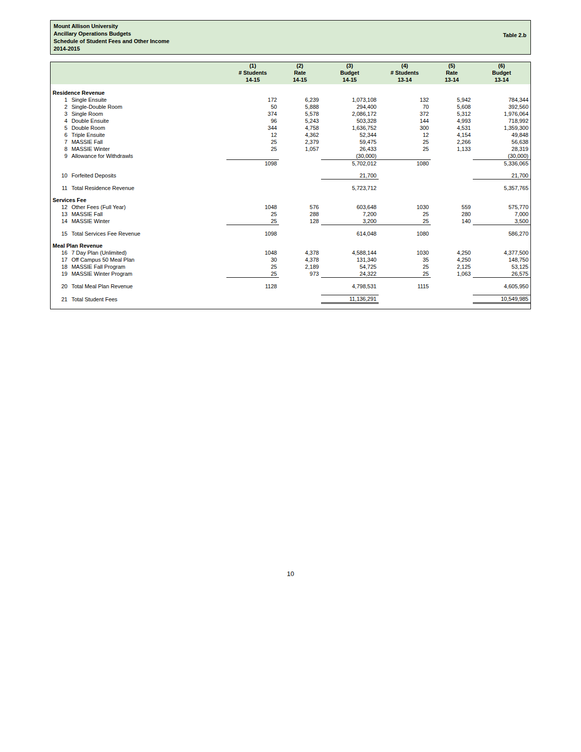Mount Allison University
Ancillary Operations Budgets
Schedule of Student Fees and Other Income
2014-2015 Table 2.b
| | | (1) # Students 14-15 | (2) Rate 14-15 | (3) Budget 14-15 | (4) # Students 13-14 | (5) Rate 13-14 | (6) Budget 13-14 |
| Residence Revenue |
| 1 | Single Ensuite | 172 | 6,239 | 1,073,108 | 132 | 5,942 | 784,344 |
| 2 | Single-Double Room | 50 | 5,888 | 294,400 | 70 | 5,608 | 392,560 |
| 3 | Single Room | 374 | 5,578 | 2,086,172 | 372 | 5,312 | 1,976,064 |
| 4 | Double Ensuite | 96 | 5,243 | 503,328 | 144 | 4,993 | 718,992 |
| 5 | Double Room | 344 | 4,758 | 1,636,752 | 300 | 4,531 | 1,359,300 |
| 6 | Triple Ensuite | 12 | 4,362 | 52,344 | 12 | 4,154 | 49,848 |
| 7 | MASSIE Fall | 25 | 2,379 | 59,475 | 25 | 2,266 | 56,638 |
| 8 | MASSIE Winter | 25 | 1,057 | 26,433 | 25 | 1,133 | 28,319 |
| 9 | Allowance for Withdrawls | | | (30,000) | | | (30,000) |
| | | 1098 | | 5,702,012 | 1080 | | 5,336,065 |
| 10 | Forfeited Deposits | | | 21,700 | | | 21,700 |
| 11 | Total Residence Revenue | | | 5,723,712 | | | 5,357,765 |
| Services Fee |
| 12 | Other Fees (Full Year) | 1048 | 576 | 603,648 | 1030 | 559 | 575,770 |
| 13 | MASSIE Fall | 25 | 288 | 7,200 | 25 | 280 | 7,000 |
| 14 | MASSIE Winter | 25 | 128 | 3,200 | 25 | 140 | 3,500 |
| 15 | Total Services Fee Revenue | 1098 | | 614,048 | 1080 | | 586,270 |
| Meal Plan Revenue |
| 16 | 7 Day Plan (Unlimited) | 1048 | 4,378 | 4,588,144 | 1030 | 4,250 | 4,377,500 |
| 17 | Off Campus 50 Meal Plan | 30 | 4,378 | 131,340 | 35 | 4,250 | 148,750 |
| 18 | MASSIE Fall Program | 25 | 2,189 | 54,725 | 25 | 2,125 | 53,125 |
| 19 | MASSIE Winter Program | 25 | 973 | 24,322 | 25 | 1,063 | 26,575 |
| 20 | Total Meal Plan Revenue | 1128 | | 4,798,531 | 1115 | | 4,605,950 |
| 21 | Total Student Fees | | | 11,136,291 | | | 10,549,985 |
10